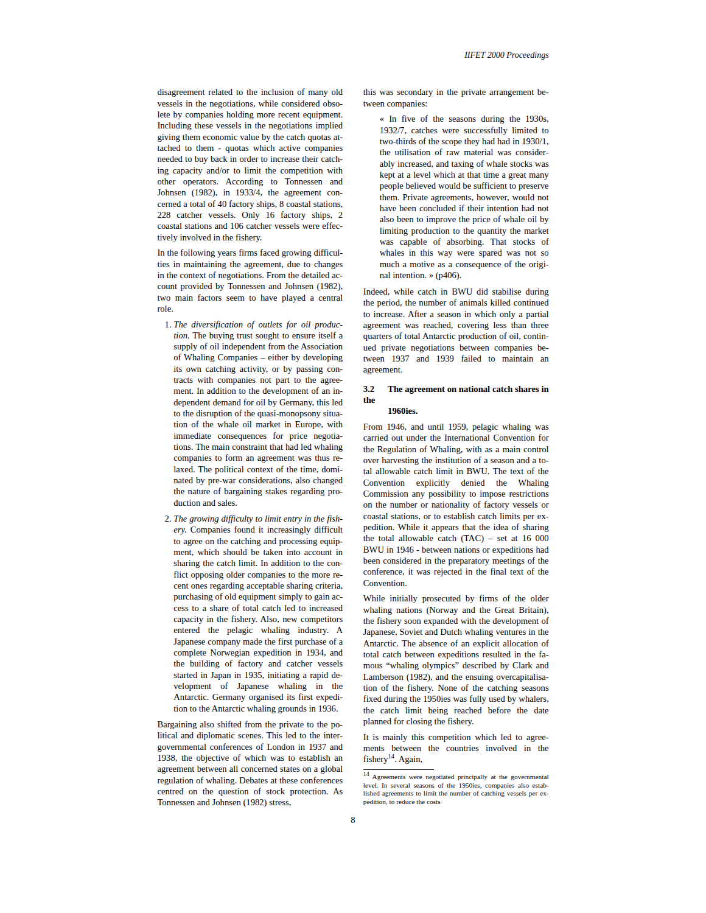IIFET 2000 Proceedings
disagreement related to the inclusion of many old vessels in the negotiations, while considered obsolete by companies holding more recent equipment. Including these vessels in the negotiations implied giving them economic value by the catch quotas attached to them - quotas which active companies needed to buy back in order to increase their catching capacity and/or to limit the competition with other operators. According to Tonnessen and Johnsen (1982), in 1933/4, the agreement concerned a total of 40 factory ships, 8 coastal stations, 228 catcher vessels. Only 16 factory ships, 2 coastal stations and 106 catcher vessels were effectively involved in the fishery.
In the following years firms faced growing difficulties in maintaining the agreement, due to changes in the context of negotiations. From the detailed account provided by Tonnessen and Johnsen (1982), two main factors seem to have played a central role.
The diversification of outlets for oil production. The buying trust sought to ensure itself a supply of oil independent from the Association of Whaling Companies – either by developing its own catching activity, or by passing contracts with companies not part to the agreement. In addition to the development of an independent demand for oil by Germany, this led to the disruption of the quasi-monopsony situation of the whale oil market in Europe, with immediate consequences for price negotiations. The main constraint that had led whaling companies to form an agreement was thus relaxed. The political context of the time, dominated by pre-war considerations, also changed the nature of bargaining stakes regarding production and sales.
The growing difficulty to limit entry in the fishery. Companies found it increasingly difficult to agree on the catching and processing equipment, which should be taken into account in sharing the catch limit. In addition to the conflict opposing older companies to the more recent ones regarding acceptable sharing criteria, purchasing of old equipment simply to gain access to a share of total catch led to increased capacity in the fishery. Also, new competitors entered the pelagic whaling industry. A Japanese company made the first purchase of a complete Norwegian expedition in 1934, and the building of factory and catcher vessels started in Japan in 1935, initiating a rapid development of Japanese whaling in the Antarctic. Germany organised its first expedition to the Antarctic whaling grounds in 1936.
Bargaining also shifted from the private to the political and diplomatic scenes. This led to the intergovernmental conferences of London in 1937 and 1938, the objective of which was to establish an agreement between all concerned states on a global regulation of whaling. Debates at these conferences centred on the question of stock protection. As Tonnessen and Johnsen (1982) stress,
this was secondary in the private arrangement between companies:
« In five of the seasons during the 1930s, 1932/7, catches were successfully limited to two-thirds of the scope they had had in 1930/1, the utilisation of raw material was considerably increased, and taxing of whale stocks was kept at a level which at that time a great many people believed would be sufficient to preserve them. Private agreements, however, would not have been concluded if their intention had not also been to improve the price of whale oil by limiting production to the quantity the market was capable of absorbing. That stocks of whales in this way were spared was not so much a motive as a consequence of the original intention. » (p406).
Indeed, while catch in BWU did stabilise during the period, the number of animals killed continued to increase. After a season in which only a partial agreement was reached, covering less than three quarters of total Antarctic production of oil, continued private negotiations between companies between 1937 and 1939 failed to maintain an agreement.
3.2 The agreement on national catch shares in the 1960ies.
From 1946, and until 1959, pelagic whaling was carried out under the International Convention for the Regulation of Whaling, with as a main control over harvesting the institution of a season and a total allowable catch limit in BWU. The text of the Convention explicitly denied the Whaling Commission any possibility to impose restrictions on the number or nationality of factory vessels or coastal stations, or to establish catch limits per expedition. While it appears that the idea of sharing the total allowable catch (TAC) – set at 16 000 BWU in 1946 - between nations or expeditions had been considered in the preparatory meetings of the conference, it was rejected in the final text of the Convention.
While initially prosecuted by firms of the older whaling nations (Norway and the Great Britain), the fishery soon expanded with the development of Japanese, Soviet and Dutch whaling ventures in the Antarctic. The absence of an explicit allocation of total catch between expeditions resulted in the famous “whaling olympics” described by Clark and Lamberson (1982), and the ensuing overcapitalisation of the fishery. None of the catching seasons fixed during the 1950ies was fully used by whalers, the catch limit being reached before the date planned for closing the fishery.
It is mainly this competition which led to agreements between the countries involved in the fishery14. Again,
14 Agreements were negotiated principally at the governmental level. In several seasons of the 1950ies, companies also established agreements to limit the number of catching vessels per expedition, to reduce the costs
8